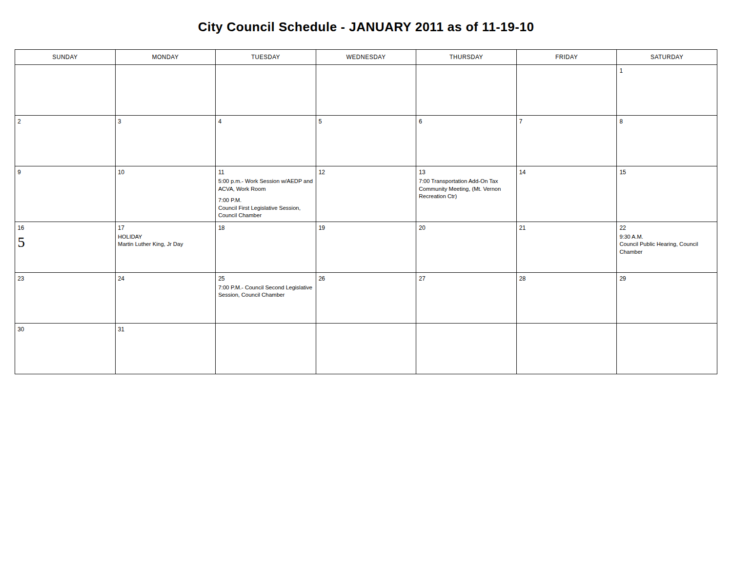City Council Schedule - JANUARY 2011 as of 11-19-10
| SUNDAY | MONDAY | TUESDAY | WEDNESDAY | THURSDAY | FRIDAY | SATURDAY |
| --- | --- | --- | --- | --- | --- | --- |
| | | | | | | 1 |
| 2 | 3 | 4 | 5 | 6 | 7 | 8 |
| 9 | 10 | 11 5:00 p.m.- Work Session w/AEDP and ACVA, Work Room 7:00 P.M. Council First Legislative Session, Council Chamber | 12 | 13 7:00 Transportation Add-On Tax Community Meeting, (Mt. Vernon Recreation Ctr) | 14 | 15 |
| 16 5 | 17 HOLIDAY Martin Luther King, Jr Day | 18 | 19 | 20 | 21 | 22 9:30 A.M. Council Public Hearing, Council Chamber |
| 23 | 24 | 25 7:00 P.M.- Council Second Legislative Session, Council Chamber | 26 | 27 | 28 | 29 |
| 30 | 31 | | | | | |